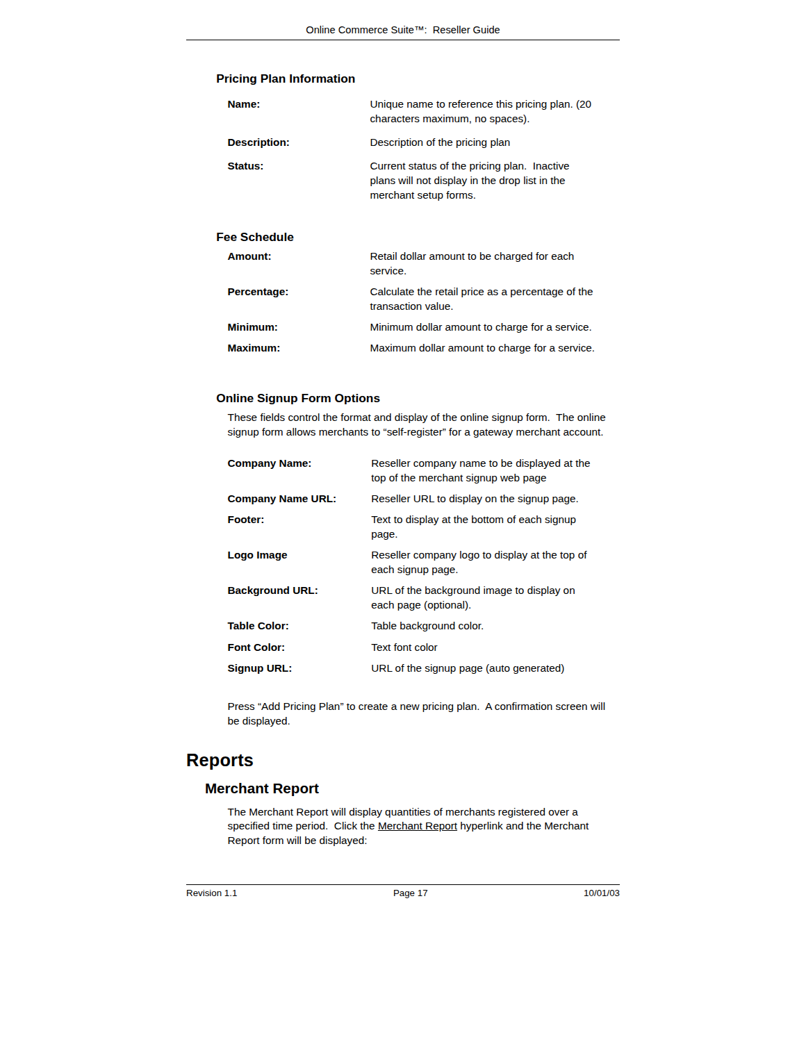Online Commerce Suite™: Reseller Guide
Pricing Plan Information
| Name: | Unique name to reference this pricing plan. (20 characters maximum, no spaces). |
| Description: | Description of the pricing plan |
| Status: | Current status of the pricing plan. Inactive plans will not display in the drop list in the merchant setup forms. |
Fee Schedule
| Amount: | Retail dollar amount to be charged for each service. |
| Percentage: | Calculate the retail price as a percentage of the transaction value. |
| Minimum: | Minimum dollar amount to charge for a service. |
| Maximum: | Maximum dollar amount to charge for a service. |
Online Signup Form Options
These fields control the format and display of the online signup form. The online signup form allows merchants to “self-register” for a gateway merchant account.
| Company Name: | Reseller company name to be displayed at the top of the merchant signup web page |
| Company Name URL: | Reseller URL to display on the signup page. |
| Footer: | Text to display at the bottom of each signup page. |
| Logo Image | Reseller company logo to display at the top of each signup page. |
| Background URL: | URL of the background image to display on each page (optional). |
| Table Color: | Table background color. |
| Font Color: | Text font color |
| Signup URL: | URL of the signup page (auto generated) |
Press “Add Pricing Plan” to create a new pricing plan. A confirmation screen will be displayed.
Reports
Merchant Report
The Merchant Report will display quantities of merchants registered over a specified time period. Click the Merchant Report hyperlink and the Merchant Report form will be displayed:
Revision 1.1
Page 17
10/01/03